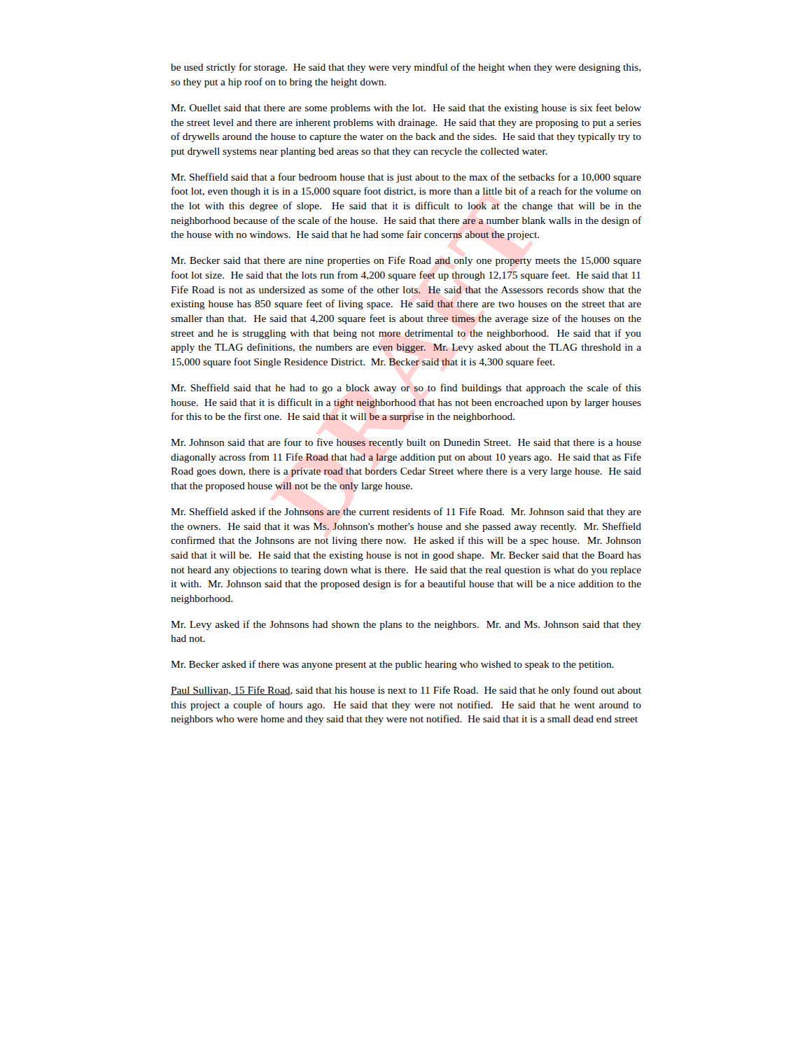DRAFT
be used strictly for storage. He said that they were very mindful of the height when they were designing this, so they put a hip roof on to bring the height down.
Mr. Ouellet said that there are some problems with the lot. He said that the existing house is six feet below the street level and there are inherent problems with drainage. He said that they are proposing to put a series of drywells around the house to capture the water on the back and the sides. He said that they typically try to put drywell systems near planting bed areas so that they can recycle the collected water.
Mr. Sheffield said that a four bedroom house that is just about to the max of the setbacks for a 10,000 square foot lot, even though it is in a 15,000 square foot district, is more than a little bit of a reach for the volume on the lot with this degree of slope. He said that it is difficult to look at the change that will be in the neighborhood because of the scale of the house. He said that there are a number blank walls in the design of the house with no windows. He said that he had some fair concerns about the project.
Mr. Becker said that there are nine properties on Fife Road and only one property meets the 15,000 square foot lot size. He said that the lots run from 4,200 square feet up through 12,175 square feet. He said that 11 Fife Road is not as undersized as some of the other lots. He said that the Assessors records show that the existing house has 850 square feet of living space. He said that there are two houses on the street that are smaller than that. He said that 4,200 square feet is about three times the average size of the houses on the street and he is struggling with that being not more detrimental to the neighborhood. He said that if you apply the TLAG definitions, the numbers are even bigger. Mr. Levy asked about the TLAG threshold in a 15,000 square foot Single Residence District. Mr. Becker said that it is 4,300 square feet.
Mr. Sheffield said that he had to go a block away or so to find buildings that approach the scale of this house. He said that it is difficult in a tight neighborhood that has not been encroached upon by larger houses for this to be the first one. He said that it will be a surprise in the neighborhood.
Mr. Johnson said that are four to five houses recently built on Dunedin Street. He said that there is a house diagonally across from 11 Fife Road that had a large addition put on about 10 years ago. He said that as Fife Road goes down, there is a private road that borders Cedar Street where there is a very large house. He said that the proposed house will not be the only large house.
Mr. Sheffield asked if the Johnsons are the current residents of 11 Fife Road. Mr. Johnson said that they are the owners. He said that it was Ms. Johnson's mother's house and she passed away recently. Mr. Sheffield confirmed that the Johnsons are not living there now. He asked if this will be a spec house. Mr. Johnson said that it will be. He said that the existing house is not in good shape. Mr. Becker said that the Board has not heard any objections to tearing down what is there. He said that the real question is what do you replace it with. Mr. Johnson said that the proposed design is for a beautiful house that will be a nice addition to the neighborhood.
Mr. Levy asked if the Johnsons had shown the plans to the neighbors. Mr. and Ms. Johnson said that they had not.
Mr. Becker asked if there was anyone present at the public hearing who wished to speak to the petition.
Paul Sullivan, 15 Fife Road, said that his house is next to 11 Fife Road. He said that he only found out about this project a couple of hours ago. He said that they were not notified. He said that he went around to neighbors who were home and they said that they were not notified. He said that it is a small dead end street